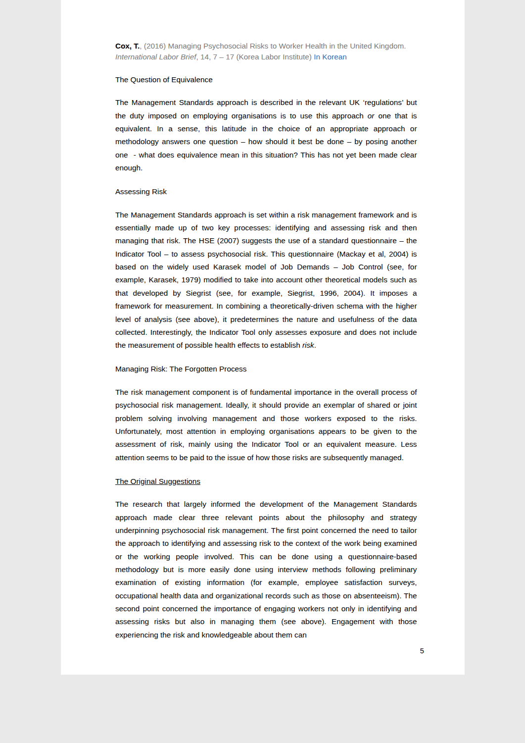Cox, T., (2016) Managing Psychosocial Risks to Worker Health in the United Kingdom. International Labor Brief, 14, 7 – 17 (Korea Labor Institute) In Korean
The Question of Equivalence
The Management Standards approach is described in the relevant UK ‘regulations’ but the duty imposed on employing organisations is to use this approach or one that is equivalent. In a sense, this latitude in the choice of an appropriate approach or methodology answers one question – how should it best be done – by posing another one - what does equivalence mean in this situation? This has not yet been made clear enough.
Assessing Risk
The Management Standards approach is set within a risk management framework and is essentially made up of two key processes: identifying and assessing risk and then managing that risk. The HSE (2007) suggests the use of a standard questionnaire – the Indicator Tool – to assess psychosocial risk. This questionnaire (Mackay et al, 2004) is based on the widely used Karasek model of Job Demands – Job Control (see, for example, Karasek, 1979) modified to take into account other theoretical models such as that developed by Siegrist (see, for example, Siegrist, 1996, 2004). It imposes a framework for measurement. In combining a theoretically-driven schema with the higher level of analysis (see above), it predetermines the nature and usefulness of the data collected. Interestingly, the Indicator Tool only assesses exposure and does not include the measurement of possible health effects to establish risk.
Managing Risk: The Forgotten Process
The risk management component is of fundamental importance in the overall process of psychosocial risk management. Ideally, it should provide an exemplar of shared or joint problem solving involving management and those workers exposed to the risks. Unfortunately, most attention in employing organisations appears to be given to the assessment of risk, mainly using the Indicator Tool or an equivalent measure. Less attention seems to be paid to the issue of how those risks are subsequently managed.
The Original Suggestions
The research that largely informed the development of the Management Standards approach made clear three relevant points about the philosophy and strategy underpinning psychosocial risk management. The first point concerned the need to tailor the approach to identifying and assessing risk to the context of the work being examined or the working people involved. This can be done using a questionnaire-based methodology but is more easily done using interview methods following preliminary examination of existing information (for example, employee satisfaction surveys, occupational health data and organizational records such as those on absenteeism). The second point concerned the importance of engaging workers not only in identifying and assessing risks but also in managing them (see above). Engagement with those experiencing the risk and knowledgeable about them can
5